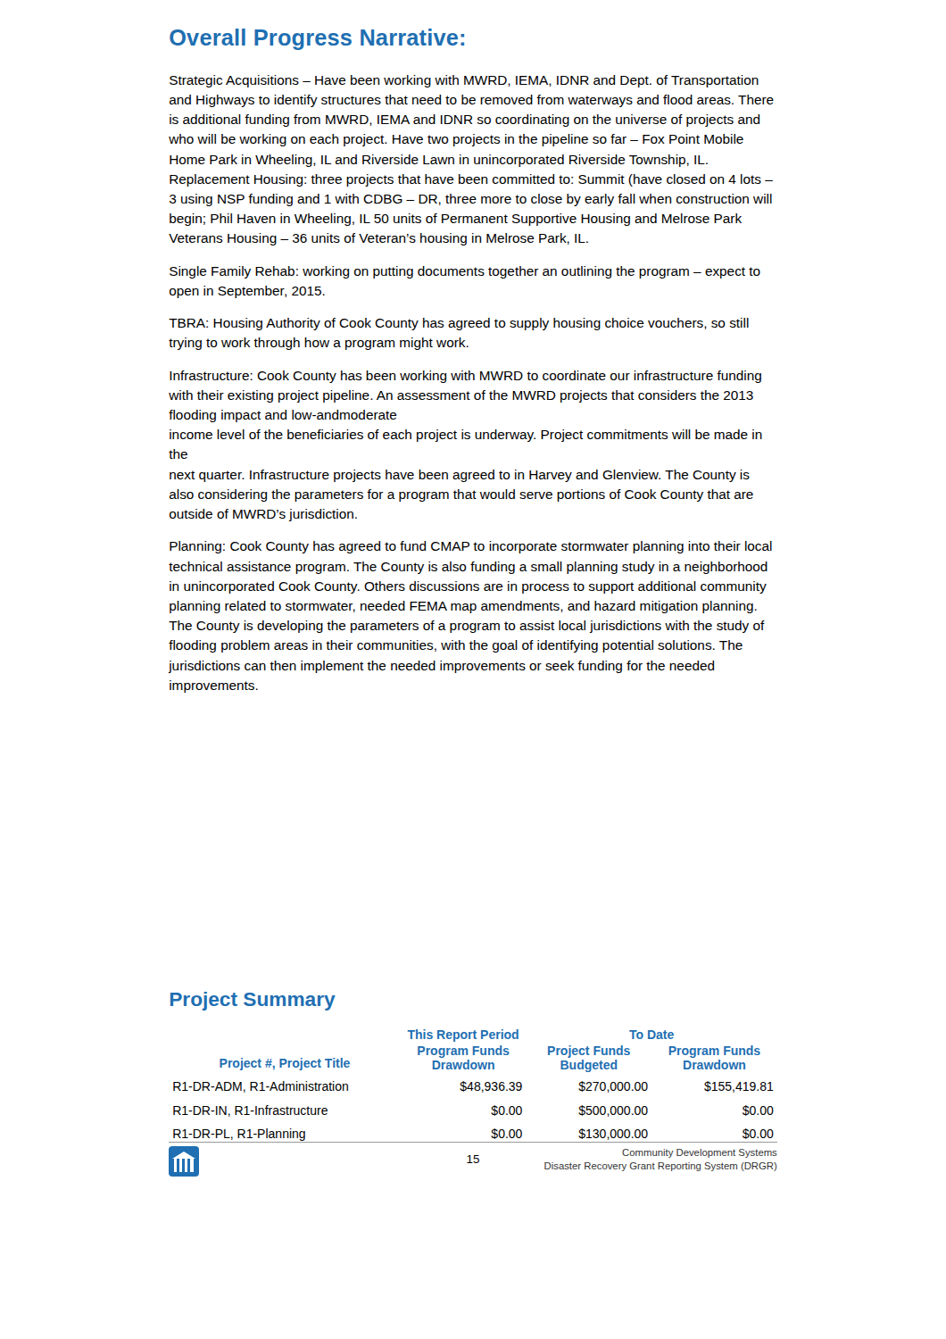Overall Progress Narrative:
Strategic Acquisitions – Have been working with MWRD, IEMA, IDNR and Dept. of Transportation and Highways to identify structures that need to be removed from waterways and flood areas. There is additional funding from MWRD, IEMA and IDNR so coordinating on the universe of projects and who will be working on each project. Have two projects in the pipeline so far – Fox Point Mobile Home Park in Wheeling, IL and Riverside Lawn in unincorporated Riverside Township, IL.
Replacement Housing: three projects that have been committed to: Summit (have closed on 4 lots – 3 using NSP funding and 1 with CDBG – DR, three more to close by early fall when construction will begin; Phil Haven in Wheeling, IL 50 units of Permanent Supportive Housing and Melrose Park Veterans Housing – 36 units of Veteran’s housing in Melrose Park, IL.
Single Family Rehab: working on putting documents together an outlining the program – expect to open in September, 2015.
TBRA: Housing Authority of Cook County has agreed to supply housing choice vouchers, so still trying to work through how a program might work.
Infrastructure: Cook County has been working with MWRD to coordinate our infrastructure funding with their existing project pipeline. An assessment of the MWRD projects that considers the 2013 flooding impact and low-andmoderate
income level of the beneficiaries of each project is underway. Project commitments will be made in the
next quarter. Infrastructure projects have been agreed to in Harvey and Glenview. The County is also considering the parameters for a program that would serve portions of Cook County that are outside of MWRD’s jurisdiction.
Planning: Cook County has agreed to fund CMAP to incorporate stormwater planning into their local technical assistance program. The County is also funding a small planning study in a neighborhood in unincorporated Cook County. Others discussions are in process to support additional community planning related to stormwater, needed FEMA map amendments, and hazard mitigation planning. The County is developing the parameters of a program to assist local jurisdictions with the study of flooding problem areas in their communities, with the goal of identifying potential solutions. The jurisdictions can then implement the needed improvements or seek funding for the needed improvements.
Project Summary
| | This Report Period | To Date |
| --- | --- | --- |
| Project #, Project Title | Program Funds Drawdown | Project Funds Budgeted | Program Funds Drawdown |
| R1-DR-ADM, R1-Administration | $48,936.39 | $270,000.00 | $155,419.81 |
| R1-DR-IN, R1-Infrastructure | $0.00 | $500,000.00 | $0.00 |
| R1-DR-PL, R1-Planning | $0.00 | $130,000.00 | $0.00 |
15
Community Development Systems
Disaster Recovery Grant Reporting System (DRGR)